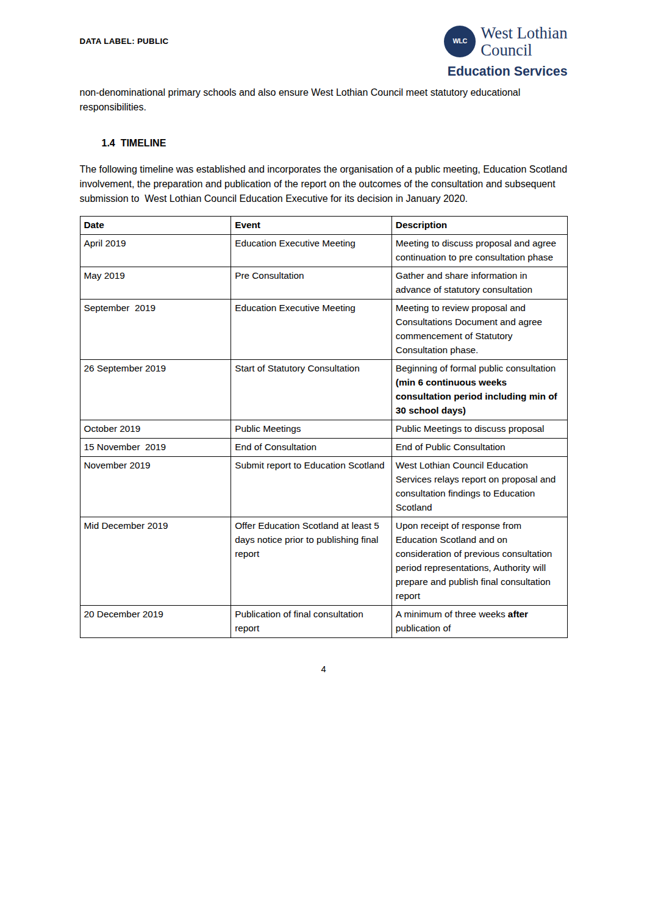DATA LABEL: PUBLIC
WLC
West Lothian
Council
Education Services
non-denominational primary schools and also ensure West Lothian Council meet statutory educational responsibilities.
1.4 TIMELINE
The following timeline was established and incorporates the organisation of a public meeting, Education Scotland involvement, the preparation and publication of the report on the outcomes of the consultation and subsequent submission to West Lothian Council Education Executive for its decision in January 2020.
| Date | Event | Description |
| --- | --- | --- |
| April 2019 | Education Executive Meeting | Meeting to discuss proposal and agree continuation to pre consultation phase |
| May 2019 | Pre Consultation | Gather and share information in advance of statutory consultation |
| September 2019 | Education Executive Meeting | Meeting to review proposal and Consultations Document and agree commencement of Statutory Consultation phase. |
| 26 September 2019 | Start of Statutory Consultation | Beginning of formal public consultation (min 6 continuous weeks consultation period including min of 30 school days) |
| October 2019 | Public Meetings | Public Meetings to discuss proposal |
| 15 November 2019 | End of Consultation | End of Public Consultation |
| November 2019 | Submit report to Education Scotland | West Lothian Council Education Services relays report on proposal and consultation findings to Education Scotland |
| Mid December 2019 | Offer Education Scotland at least 5 days notice prior to publishing final report | Upon receipt of response from Education Scotland and on consideration of previous consultation period representations, Authority will prepare and publish final consultation report |
| 20 December 2019 | Publication of final consultation report | A minimum of three weeks after publication of |
4